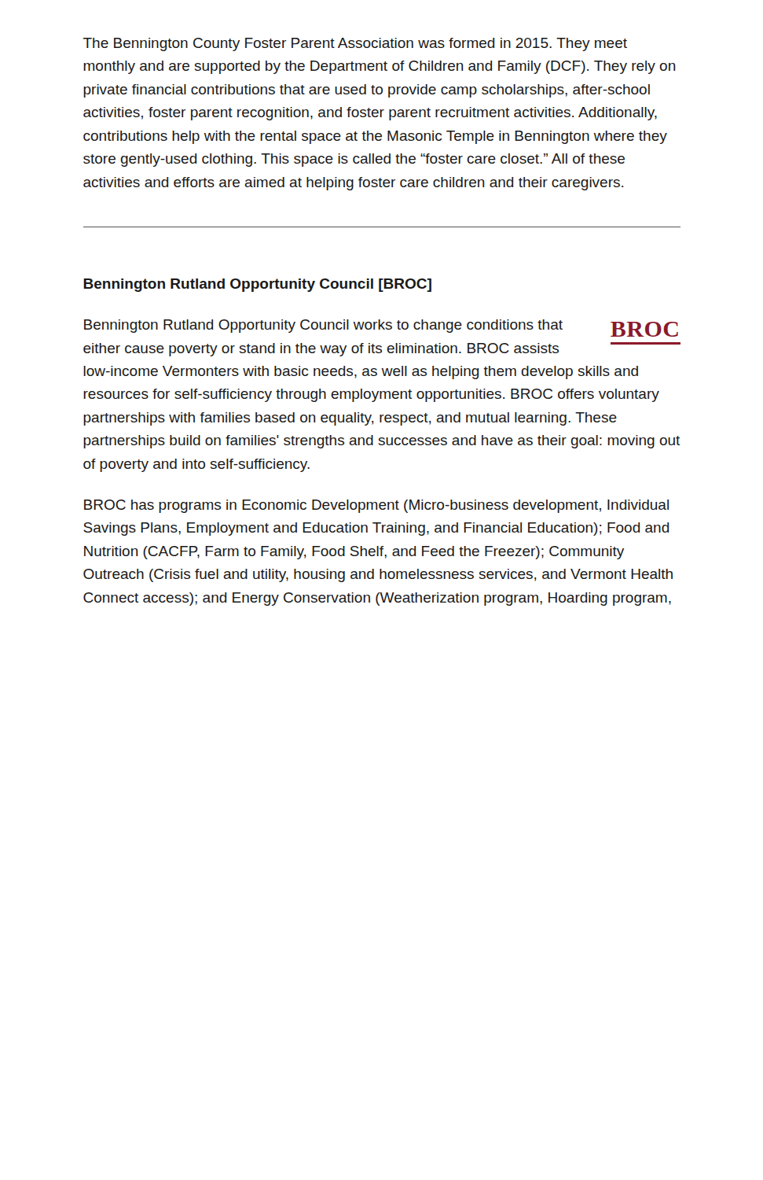The Bennington County Foster Parent Association was formed in 2015. They meet monthly and are supported by the Department of Children and Family (DCF). They rely on private financial contributions that are used to provide camp scholarships, after-school activities, foster parent recognition, and foster parent recruitment activities. Additionally, contributions help with the rental space at the Masonic Temple in Bennington where they store gently-used clothing. This space is called the “foster care closet.” All of these activities and efforts are aimed at helping foster care children and their caregivers.
Bennington Rutland Opportunity Council [BROC]
BROCBennington Rutland Opportunity Council works to change conditions that either cause poverty or stand in the way of its elimination. BROC assists low-income Vermonters with basic needs, as well as helping them develop skills and resources for self-sufficiency through employment opportunities. BROC offers voluntary partnerships with families based on equality, respect, and mutual learning. These partnerships build on families' strengths and successes and have as their goal: moving out of poverty and into self-sufficiency.
BROC has programs in Economic Development (Micro-business development, Individual Savings Plans, Employment and Education Training, and Financial Education); Food and Nutrition (CACFP, Farm to Family, Food Shelf, and Feed the Freezer); Community Outreach (Crisis fuel and utility, housing and homelessness services, and Vermont Health Connect access); and Energy Conservation (Weatherization program, Hoarding program,